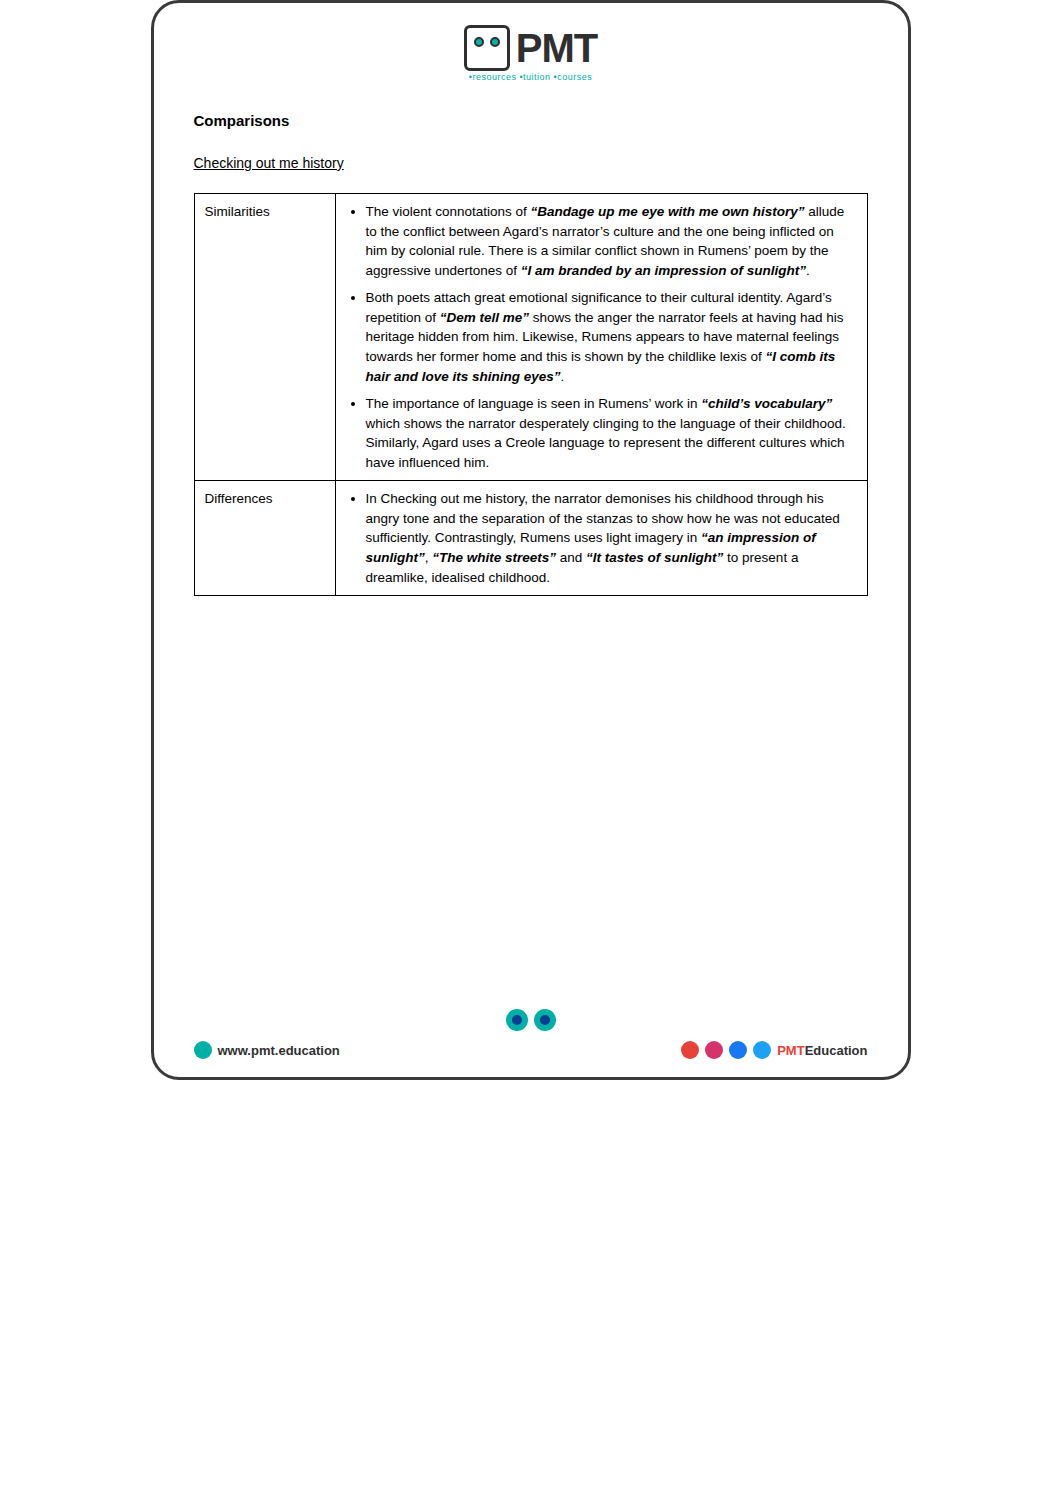PMT
•resources •tuition •courses
Comparisons
Checking out me history
| Similarities | The violent connotations of “Bandage up me eye with me own history” allude to the conflict between Agard’s narrator’s culture and the one being inflicted on him by colonial rule. There is a similar conflict shown in Rumens’ poem by the aggressive undertones of “I am branded by an impression of sunlight” . Both poets attach great emotional significance to their cultural identity. Agard’s repetition of “Dem tell me” shows the anger the narrator feels at having had his heritage hidden from him. Likewise, Rumens appears to have maternal feelings towards her former home and this is shown by the childlike lexis of “I comb its hair and love its shining eyes” . The importance of language is seen in Rumens’ work in “child’s vocabulary” which shows the narrator desperately clinging to the language of their childhood. Similarly, Agard uses a Creole language to represent the different cultures which have influenced him. |
| Differences | In Checking out me history, the narrator demonises his childhood through his angry tone and the separation of the stanzas to show how he was not educated sufficiently. Contrastingly, Rumens uses light imagery in “an impression of sunlight” , “The white streets” and “It tastes of sunlight” to present a dreamlike, idealised childhood. |
www.pmt.education
PMTEducation